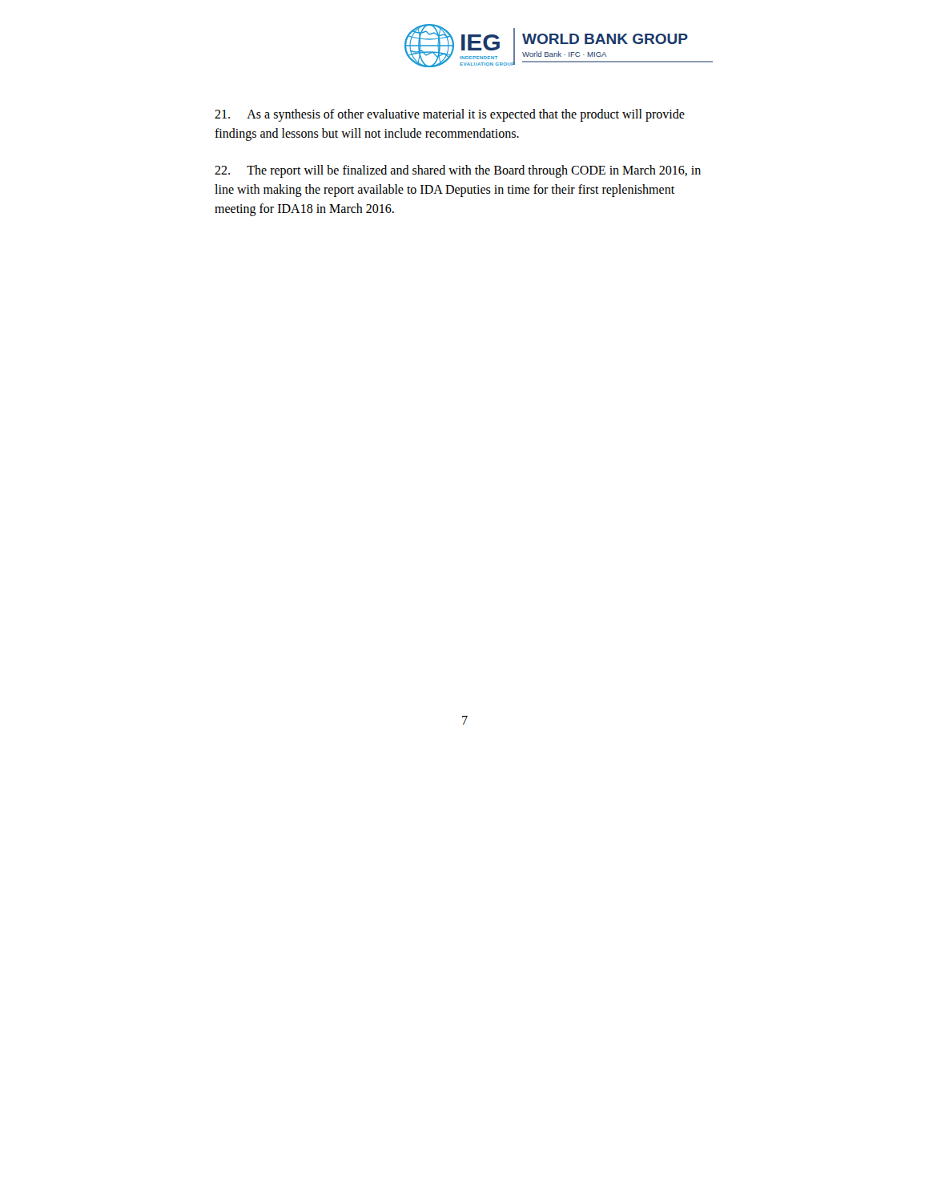IEG INDEPENDENT EVALUATION GROUP WORLD BANK GROUP World Bank · IFC · MIGA
21. As a synthesis of other evaluative material it is expected that the product will provide findings and lessons but will not include recommendations.
22. The report will be finalized and shared with the Board through CODE in March 2016, in line with making the report available to IDA Deputies in time for their first replenishment meeting for IDA18 in March 2016.
7